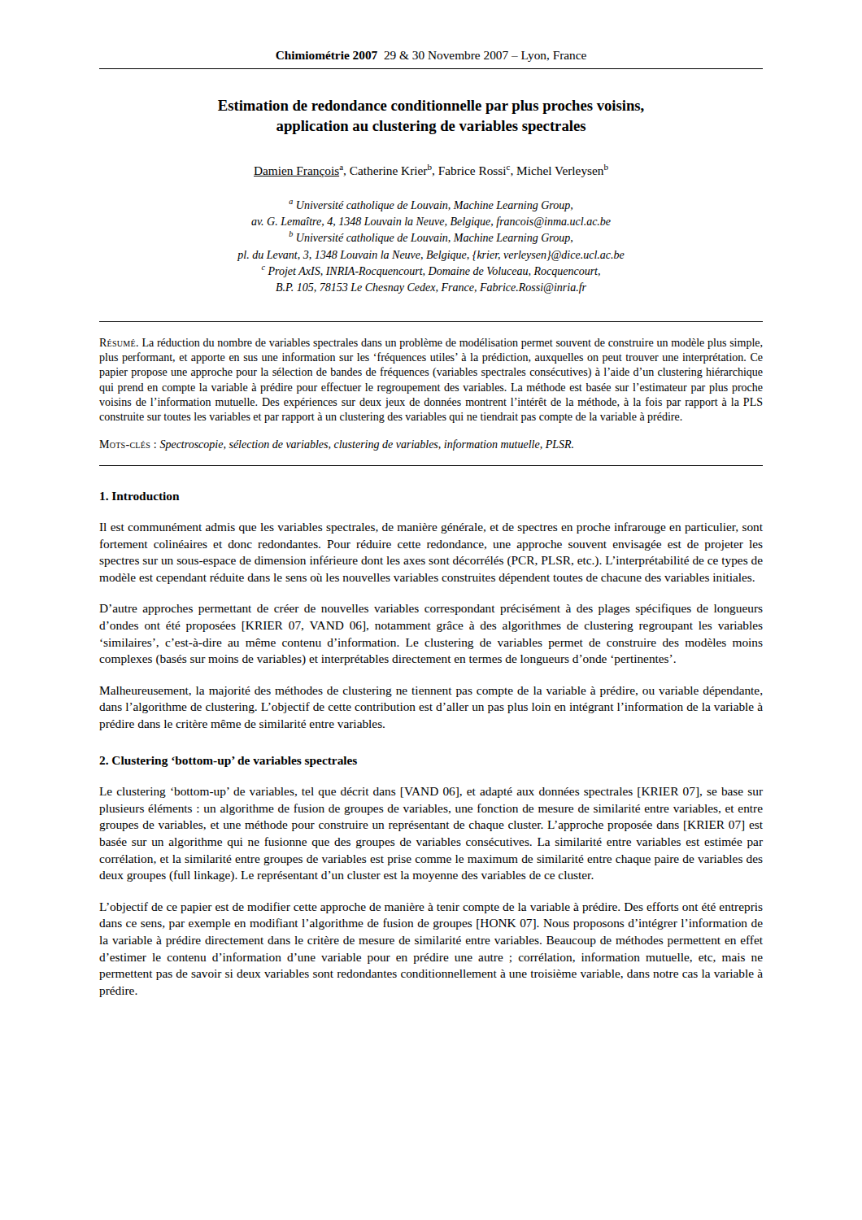Chimiométrie 2007 29 & 30 Novembre 2007 – Lyon, France
Estimation de redondance conditionnelle par plus proches voisins,
application au clustering de variables spectrales
Damien Françoisa, Catherine Krierb, Fabrice Rossic, Michel Verleysenb
a Université catholique de Louvain, Machine Learning Group, av. G. Lemaître, 4, 1348 Louvain la Neuve, Belgique, francois@inma.ucl.ac.be b Université catholique de Louvain, Machine Learning Group, pl. du Levant, 3, 1348 Louvain la Neuve, Belgique, {krier, verleysen}@dice.ucl.ac.be c Projet AxIS, INRIA-Rocquencourt, Domaine de Voluceau, Rocquencourt, B.P. 105, 78153 Le Chesnay Cedex, France, Fabrice.Rossi@inria.fr
Résumé. La réduction du nombre de variables spectrales dans un problème de modélisation permet souvent de construire un modèle plus simple, plus performant, et apporte en sus une information sur les ‘fréquences utiles’ à la prédiction, auxquelles on peut trouver une interprétation. Ce papier propose une approche pour la sélection de bandes de fréquences (variables spectrales consécutives) à l’aide d’un clustering hiérarchique qui prend en compte la variable à prédire pour effectuer le regroupement des variables. La méthode est basée sur l’estimateur par plus proche voisins de l’information mutuelle. Des expériences sur deux jeux de données montrent l’intérêt de la méthode, à la fois par rapport à la PLS construite sur toutes les variables et par rapport à un clustering des variables qui ne tiendrait pas compte de la variable à prédire.
Mots-clés : Spectroscopie, sélection de variables, clustering de variables, information mutuelle, PLSR.
1. Introduction
Il est communément admis que les variables spectrales, de manière générale, et de spectres en proche infrarouge en particulier, sont fortement colinéaires et donc redondantes. Pour réduire cette redondance, une approche souvent envisagée est de projeter les spectres sur un sous-espace de dimension inférieure dont les axes sont décorrélés (PCR, PLSR, etc.). L’interprétabilité de ce types de modèle est cependant réduite dans le sens où les nouvelles variables construites dépendent toutes de chacune des variables initiales.
D’autre approches permettant de créer de nouvelles variables correspondant précisément à des plages spécifiques de longueurs d’ondes ont été proposées [KRIER 07, VAND 06], notamment grâce à des algorithmes de clustering regroupant les variables ‘similaires’, c’est-à-dire au même contenu d’information. Le clustering de variables permet de construire des modèles moins complexes (basés sur moins de variables) et interprétables directement en termes de longueurs d’onde ‘pertinentes’.
Malheureusement, la majorité des méthodes de clustering ne tiennent pas compte de la variable à prédire, ou variable dépendante, dans l’algorithme de clustering. L’objectif de cette contribution est d’aller un pas plus loin en intégrant l’information de la variable à prédire dans le critère même de similarité entre variables.
2. Clustering ‘bottom-up’ de variables spectrales
Le clustering ‘bottom-up’ de variables, tel que décrit dans [VAND 06], et adapté aux données spectrales [KRIER 07], se base sur plusieurs éléments : un algorithme de fusion de groupes de variables, une fonction de mesure de similarité entre variables, et entre groupes de variables, et une méthode pour construire un représentant de chaque cluster. L’approche proposée dans [KRIER 07] est basée sur un algorithme qui ne fusionne que des groupes de variables consécutives. La similarité entre variables est estimée par corrélation, et la similarité entre groupes de variables est prise comme le maximum de similarité entre chaque paire de variables des deux groupes (full linkage). Le représentant d’un cluster est la moyenne des variables de ce cluster.
L’objectif de ce papier est de modifier cette approche de manière à tenir compte de la variable à prédire. Des efforts ont été entrepris dans ce sens, par exemple en modifiant l’algorithme de fusion de groupes [HONK 07]. Nous proposons d’intégrer l’information de la variable à prédire directement dans le critère de mesure de similarité entre variables. Beaucoup de méthodes permettent en effet d’estimer le contenu d’information d’une variable pour en prédire une autre ; corrélation, information mutuelle, etc, mais ne permettent pas de savoir si deux variables sont redondantes conditionnellement à une troisième variable, dans notre cas la variable à prédire.